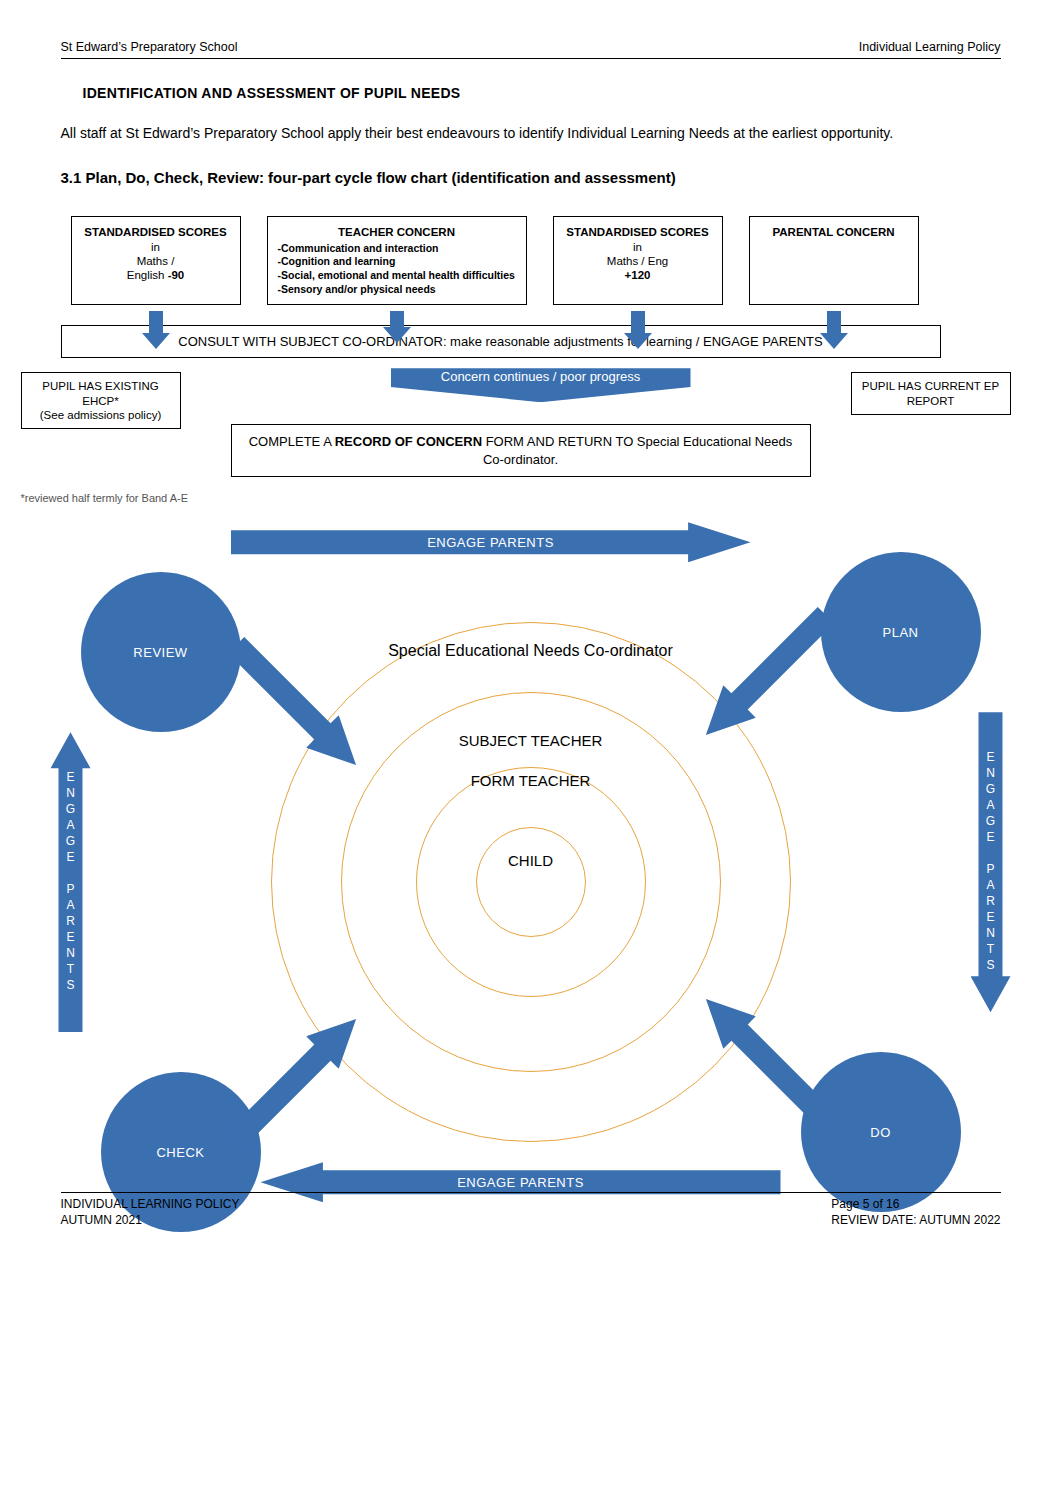St Edward’s Preparatory School
Individual Learning Policy
IDENTIFICATION AND ASSESSMENT OF PUPIL NEEDS
All staff at St Edward’s Preparatory School apply their best endeavours to identify Individual Learning Needs at the earliest opportunity.
3.1 Plan, Do, Check, Review: four-part cycle flow chart (identification and assessment)
Standardised scores in
Maths /
English -90
Teacher concern
-Communication and interaction
-Cognition and learning
-Social, emotional and mental health difficulties
-Sensory and/or physical needs
Standardised scores in
Maths / Eng
+120
Parental concern
CONSULT WITH SUBJECT CO-ORDINATOR: make reasonable adjustments for learning / ENGAGE PARENTS
PUPIL HAS EXISTING EHCP*
(See admissions policy)
PUPIL HAS CURRENT EP REPORT
Concern continues / poor progress
COMPLETE A RECORD OF CONCERN FORM AND RETURN TO Special Educational Needs Co-ordinator.
*reviewed half termly for Band A-E
Special Educational Needs Co-ordinator
SUBJECT TEACHER
FORM TEACHER
CHILD
REVIEW
PLAN
CHECK
DO
ENGAGE PARENTS
ENGAGE PARENTS
ENGAGE PARENTS
ENGAGE PARENTS
INDIVIDUAL LEARNING POLICY
AUTUMN 2021
Page 5 of 16
REVIEW DATE: AUTUMN 2022